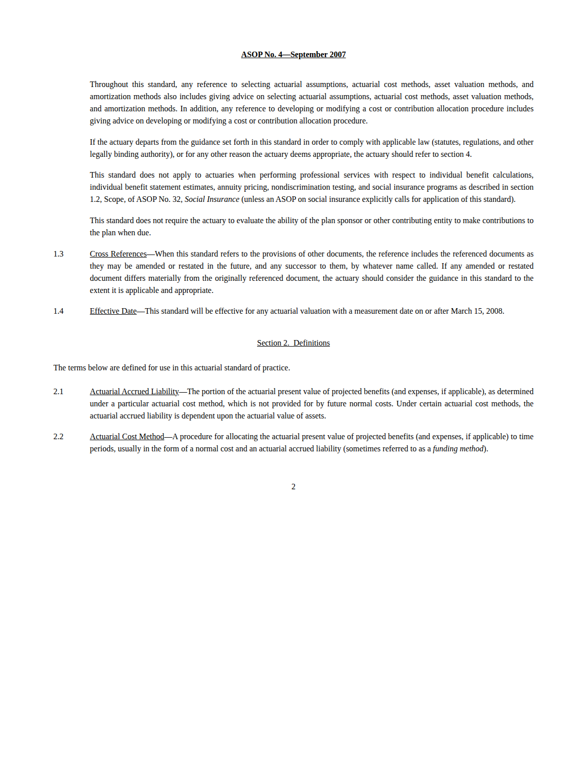ASOP No. 4—September 2007
Throughout this standard, any reference to selecting actuarial assumptions, actuarial cost methods, asset valuation methods, and amortization methods also includes giving advice on selecting actuarial assumptions, actuarial cost methods, asset valuation methods, and amortization methods. In addition, any reference to developing or modifying a cost or contribution allocation procedure includes giving advice on developing or modifying a cost or contribution allocation procedure.
If the actuary departs from the guidance set forth in this standard in order to comply with applicable law (statutes, regulations, and other legally binding authority), or for any other reason the actuary deems appropriate, the actuary should refer to section 4.
This standard does not apply to actuaries when performing professional services with respect to individual benefit calculations, individual benefit statement estimates, annuity pricing, nondiscrimination testing, and social insurance programs as described in section 1.2, Scope, of ASOP No. 32, Social Insurance (unless an ASOP on social insurance explicitly calls for application of this standard).
This standard does not require the actuary to evaluate the ability of the plan sponsor or other contributing entity to make contributions to the plan when due.
1.3
Cross References—When this standard refers to the provisions of other documents, the reference includes the referenced documents as they may be amended or restated in the future, and any successor to them, by whatever name called. If any amended or restated document differs materially from the originally referenced document, the actuary should consider the guidance in this standard to the extent it is applicable and appropriate.
1.4
Effective Date—This standard will be effective for any actuarial valuation with a measurement date on or after March 15, 2008.
Section 2. Definitions
The terms below are defined for use in this actuarial standard of practice.
2.1
Actuarial Accrued Liability—The portion of the actuarial present value of projected benefits (and expenses, if applicable), as determined under a particular actuarial cost method, which is not provided for by future normal costs. Under certain actuarial cost methods, the actuarial accrued liability is dependent upon the actuarial value of assets.
2.2
Actuarial Cost Method—A procedure for allocating the actuarial present value of projected benefits (and expenses, if applicable) to time periods, usually in the form of a normal cost and an actuarial accrued liability (sometimes referred to as a funding method).
2